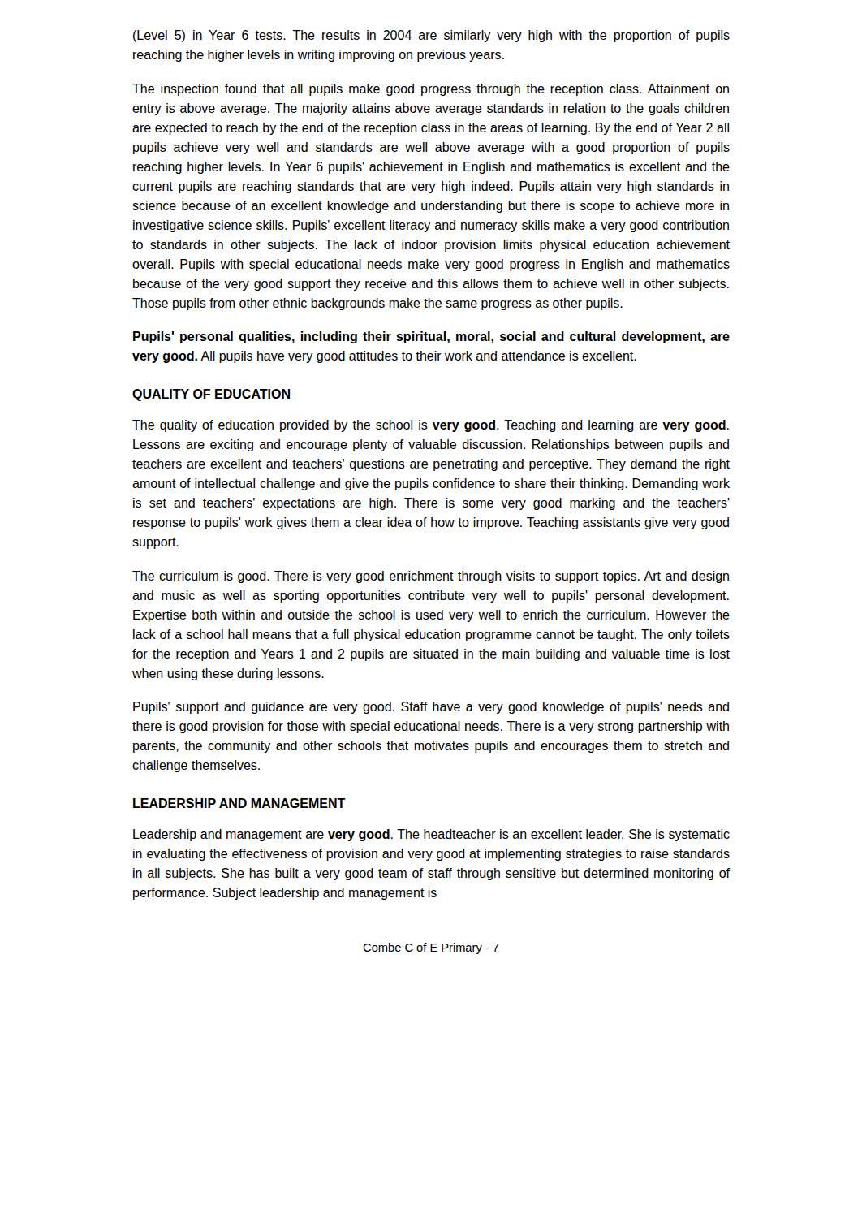(Level 5) in Year 6 tests. The results in 2004 are similarly very high with the proportion of pupils reaching the higher levels in writing improving on previous years.
The inspection found that all pupils make good progress through the reception class. Attainment on entry is above average. The majority attains above average standards in relation to the goals children are expected to reach by the end of the reception class in the areas of learning. By the end of Year 2 all pupils achieve very well and standards are well above average with a good proportion of pupils reaching higher levels. In Year 6 pupils' achievement in English and mathematics is excellent and the current pupils are reaching standards that are very high indeed. Pupils attain very high standards in science because of an excellent knowledge and understanding but there is scope to achieve more in investigative science skills. Pupils' excellent literacy and numeracy skills make a very good contribution to standards in other subjects. The lack of indoor provision limits physical education achievement overall. Pupils with special educational needs make very good progress in English and mathematics because of the very good support they receive and this allows them to achieve well in other subjects. Those pupils from other ethnic backgrounds make the same progress as other pupils.
Pupils' personal qualities, including their spiritual, moral, social and cultural development, are very good. All pupils have very good attitudes to their work and attendance is excellent.
Quality of education
The quality of education provided by the school is very good. Teaching and learning are very good. Lessons are exciting and encourage plenty of valuable discussion. Relationships between pupils and teachers are excellent and teachers' questions are penetrating and perceptive. They demand the right amount of intellectual challenge and give the pupils confidence to share their thinking. Demanding work is set and teachers' expectations are high. There is some very good marking and the teachers' response to pupils' work gives them a clear idea of how to improve. Teaching assistants give very good support.
The curriculum is good. There is very good enrichment through visits to support topics. Art and design and music as well as sporting opportunities contribute very well to pupils' personal development. Expertise both within and outside the school is used very well to enrich the curriculum. However the lack of a school hall means that a full physical education programme cannot be taught. The only toilets for the reception and Years 1 and 2 pupils are situated in the main building and valuable time is lost when using these during lessons.
Pupils' support and guidance are very good. Staff have a very good knowledge of pupils' needs and there is good provision for those with special educational needs. There is a very strong partnership with parents, the community and other schools that motivates pupils and encourages them to stretch and challenge themselves.
Leadership and management
Leadership and management are very good. The headteacher is an excellent leader. She is systematic in evaluating the effectiveness of provision and very good at implementing strategies to raise standards in all subjects. She has built a very good team of staff through sensitive but determined monitoring of performance. Subject leadership and management is
Combe C of E Primary - 7